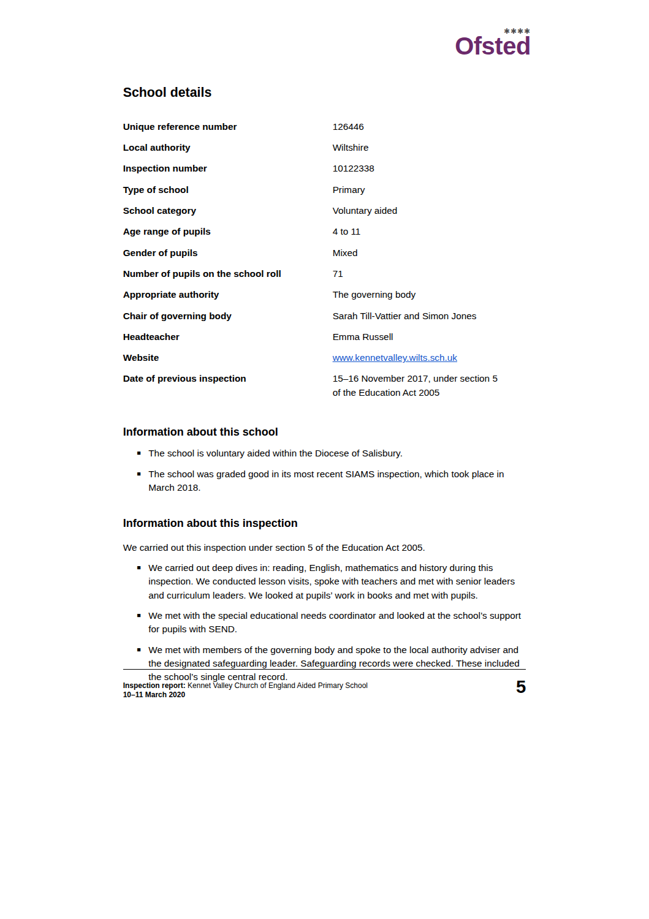✱✱✱✱
Ofsted
School details
| Unique reference number | 126446 |
| Local authority | Wiltshire |
| Inspection number | 10122338 |
| Type of school | Primary |
| School category | Voluntary aided |
| Age range of pupils | 4 to 11 |
| Gender of pupils | Mixed |
| Number of pupils on the school roll | 71 |
| Appropriate authority | The governing body |
| Chair of governing body | Sarah Till-Vattier and Simon Jones |
| Headteacher | Emma Russell |
| Website | www.kennetvalley.wilts.sch.uk |
| Date of previous inspection | 15–16 November 2017, under section 5 of the Education Act 2005 |
Information about this school
The school is voluntary aided within the Diocese of Salisbury.
The school was graded good in its most recent SIAMS inspection, which took place in March 2018.
Information about this inspection
We carried out this inspection under section 5 of the Education Act 2005.
We carried out deep dives in: reading, English, mathematics and history during this inspection. We conducted lesson visits, spoke with teachers and met with senior leaders and curriculum leaders. We looked at pupils’ work in books and met with pupils.
We met with the special educational needs coordinator and looked at the school’s support for pupils with SEND.
We met with members of the governing body and spoke to the local authority adviser and the designated safeguarding leader. Safeguarding records were checked. These included the school’s single central record.
Inspection report: Kennet Valley Church of England Aided Primary School
10–11 March 2020
5